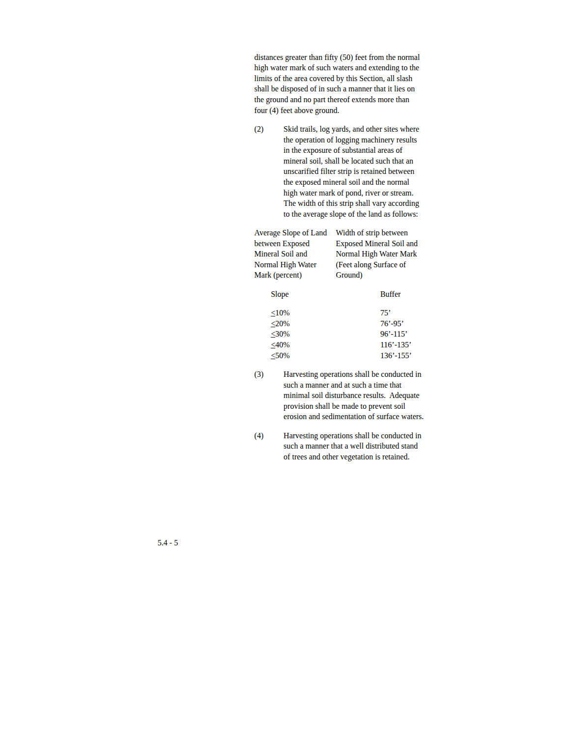distances greater than fifty (50) feet from the normal high water mark of such waters and extending to the limits of the area covered by this Section, all slash shall be disposed of in such a manner that it lies on the ground and no part thereof extends more than four (4) feet above ground.
(2) Skid trails, log yards, and other sites where the operation of logging machinery results in the exposure of substantial areas of mineral soil, shall be located such that an unscarified filter strip is retained between the exposed mineral soil and the normal high water mark of pond, river or stream. The width of this strip shall vary according to the average slope of the land as follows:
| Average Slope of Land between Exposed Mineral Soil and Normal High Water Mark (percent) | Width of strip between Exposed Mineral Soil and Normal High Water Mark (Feet along Surface of Ground) |
| Slope | Buffer |
| < 10% | 75’ |
| < 20% | 76’-95’ |
| < 30% | 96’-115’ |
| < 40% | 116’-135’ |
| < 50% | 136’-155’ |
(3) Harvesting operations shall be conducted in such a manner and at such a time that minimal soil disturbance results. Adequate provision shall be made to prevent soil erosion and sedimentation of surface waters.
(4) Harvesting operations shall be conducted in such a manner that a well distributed stand of trees and other vegetation is retained.
5.4 - 5